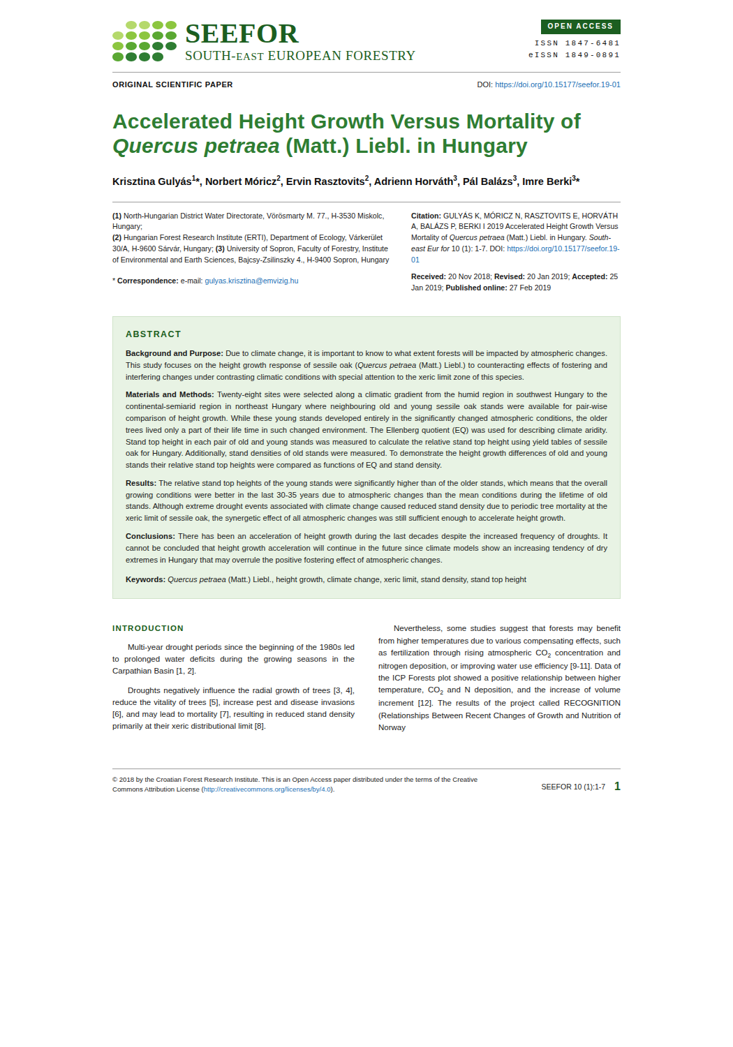SEEFOR South-east European Forestry
Open Access
ISSN 1847-6481
eISSN 1849-0891
Original scientific paper
DOI: https://doi.org/10.15177/seefor.19-01
Accelerated Height Growth Versus Mortality of Quercus petraea (Matt.) Liebl. in Hungary
Krisztina Gulyás1*, Norbert Móricz2, Ervin Rasztovits2, Adrienn Horváth3, Pál Balázs3, Imre Berki3*
(1) North-Hungarian District Water Directorate, Vörösmarty M. 77., H-3530 Miskolc, Hungary;
(2) Hungarian Forest Research Institute (ERTI), Department of Ecology, Várkerület 30/A, H-9600 Sárvár, Hungary; (3) University of Sopron, Faculty of Forestry, Institute of Environmental and Earth Sciences, Bajcsy-Zsilinszky 4., H-9400 Sopron, Hungary
* Correspondence: e-mail: gulyas.krisztina@emvizig.hu
Citation: GULYÁS K, MÓRICZ N, RASZTOVITS E, HORVÁTH A, BALÁZS P, BERKI I 2019 Accelerated Height Growth Versus Mortality of Quercus petraea (Matt.) Liebl. in Hungary. South-east Eur for 10 (1): 1-7. DOI: https://doi.org/10.15177/seefor.19-01
Received: 20 Nov 2018; Revised: 20 Jan 2019; Accepted: 25 Jan 2019; Published online: 27 Feb 2019
Abstract
Background and Purpose: Due to climate change, it is important to know to what extent forests will be impacted by atmospheric changes. This study focuses on the height growth response of sessile oak (Quercus petraea (Matt.) Liebl.) to counteracting effects of fostering and interfering changes under contrasting climatic conditions with special attention to the xeric limit zone of this species.
Materials and Methods: Twenty-eight sites were selected along a climatic gradient from the humid region in southwest Hungary to the continental-semiarid region in northeast Hungary where neighbouring old and young sessile oak stands were available for pair-wise comparison of height growth. While these young stands developed entirely in the significantly changed atmospheric conditions, the older trees lived only a part of their life time in such changed environment. The Ellenberg quotient (EQ) was used for describing climate aridity. Stand top height in each pair of old and young stands was measured to calculate the relative stand top height using yield tables of sessile oak for Hungary. Additionally, stand densities of old stands were measured. To demonstrate the height growth differences of old and young stands their relative stand top heights were compared as functions of EQ and stand density.
Results: The relative stand top heights of the young stands were significantly higher than of the older stands, which means that the overall growing conditions were better in the last 30-35 years due to atmospheric changes than the mean conditions during the lifetime of old stands. Although extreme drought events associated with climate change caused reduced stand density due to periodic tree mortality at the xeric limit of sessile oak, the synergetic effect of all atmospheric changes was still sufficient enough to accelerate height growth.
Conclusions: There has been an acceleration of height growth during the last decades despite the increased frequency of droughts. It cannot be concluded that height growth acceleration will continue in the future since climate models show an increasing tendency of dry extremes in Hungary that may overrule the positive fostering effect of atmospheric changes.
Keywords: Quercus petraea (Matt.) Liebl., height growth, climate change, xeric limit, stand density, stand top height
Introduction
Multi-year drought periods since the beginning of the 1980s led to prolonged water deficits during the growing seasons in the Carpathian Basin [1, 2].
Droughts negatively influence the radial growth of trees [3, 4], reduce the vitality of trees [5], increase pest and disease invasions [6], and may lead to mortality [7], resulting in reduced stand density primarily at their xeric distributional limit [8].
Nevertheless, some studies suggest that forests may benefit from higher temperatures due to various compensating effects, such as fertilization through rising atmospheric CO2 concentration and nitrogen deposition, or improving water use efficiency [9-11]. Data of the ICP Forests plot showed a positive relationship between higher temperature, CO2 and N deposition, and the increase of volume increment [12]. The results of the project called RECOGNITION (Relationships Between Recent Changes of Growth and Nutrition of Norway
© 2018 by the Croatian Forest Research Institute. This is an Open Access paper distributed under the terms of the Creative Commons Attribution License (http://creativecommons.org/licenses/by/4.0).
SEEFOR 10 (1):1-7 1